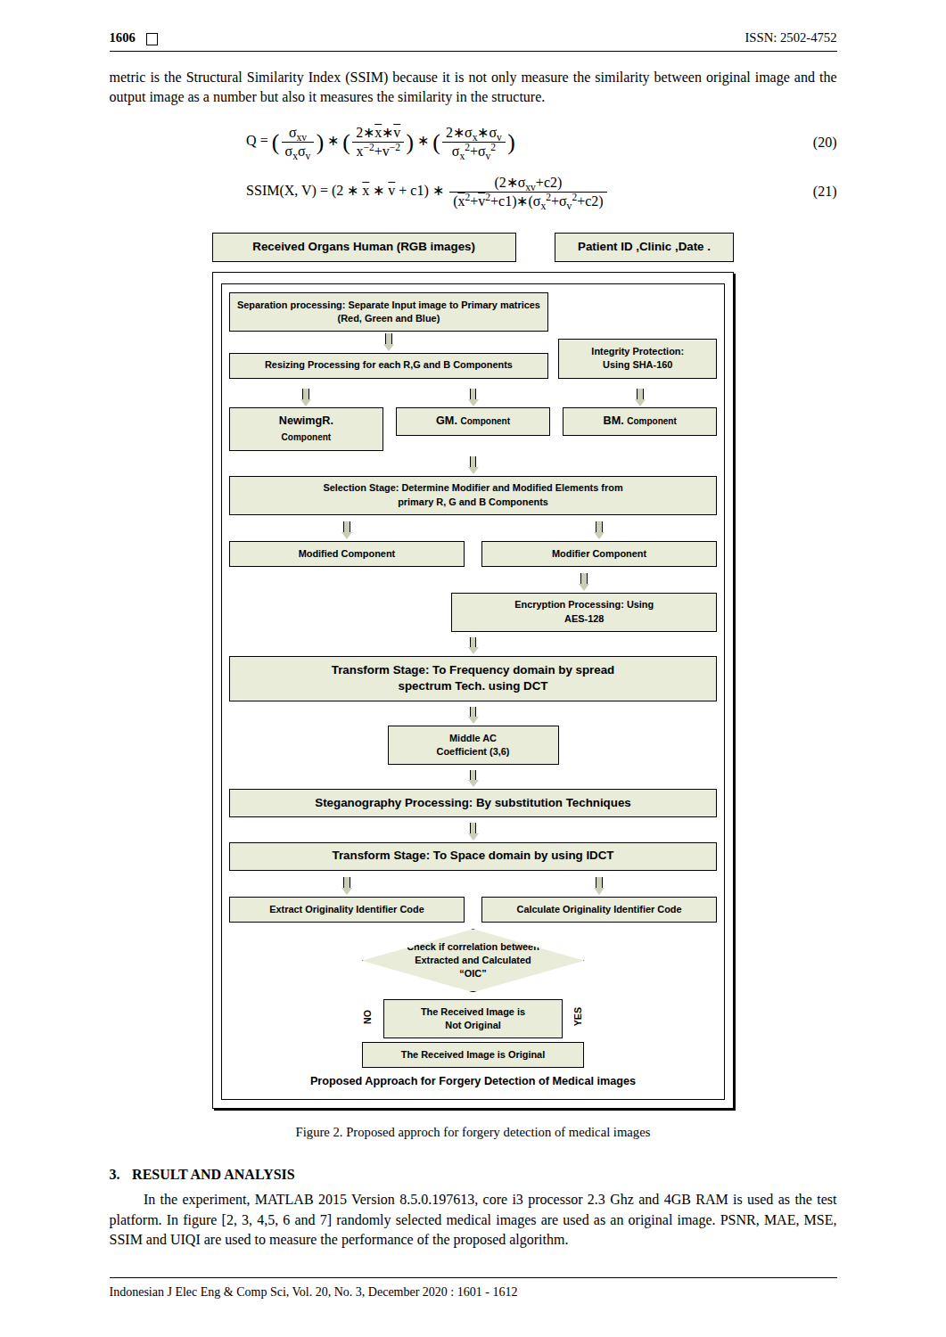1606
ISSN: 2502-4752
metric is the Structural Similarity Index (SSIM) because it is not only measure the similarity between original image and the output image as a number but also it measures the similarity in the structure.
Q = (σxv σxσv) ∗ (2∗x∗v x−2+v−2) ∗ (2∗σx∗σv σx2+σv2)
(20)
SSIM(X, V) = (2 ∗ x ∗ v + c1) ∗ (2∗σxv+c2)(x2+v2+c1)∗(σx2+σv2+c2)
(21)
Received Organs Human (RGB images)
Patient ID ,Clinic ,Date .
Separation processing: Separate Input image to Primary matrices
(Red, Green and Blue)
Resizing Processing for each R,G and B Components
Integrity Protection:
Using SHA-160
NewimgR.
Component
GM. Component
BM. Component
Selection Stage: Determine Modifier and Modified Elements from
primary R, G and B Components
Modified Component
Modifier Component
Encryption Processing: Using
AES-128
Transform Stage: To Frequency domain by spread
spectrum Tech. using DCT
Middle AC
Coefficient (3,6)
Steganography Processing: By substitution Techniques
Transform Stage: To Space domain by using IDCT
Extract Originality Identifier Code
Calculate Originality Identifier Code
Check if correlation between
Extracted and Calculated “OIC”
NO
The Received Image is
Not Original
YES
The Received Image is Original
Proposed Approach for Forgery Detection of Medical images
Figure 2. Proposed approch for forgery detection of medical images
3. RESULT AND ANALYSIS
In the experiment, MATLAB 2015 Version 8.5.0.197613, core i3 processor 2.3 Ghz and 4GB RAM is used as the test platform. In figure [2, 3, 4,5, 6 and 7] randomly selected medical images are used as an original image. PSNR, MAE, MSE, SSIM and UIQI are used to measure the performance of the proposed algorithm.
Indonesian J Elec Eng & Comp Sci, Vol. 20, No. 3, December 2020 : 1601 - 1612